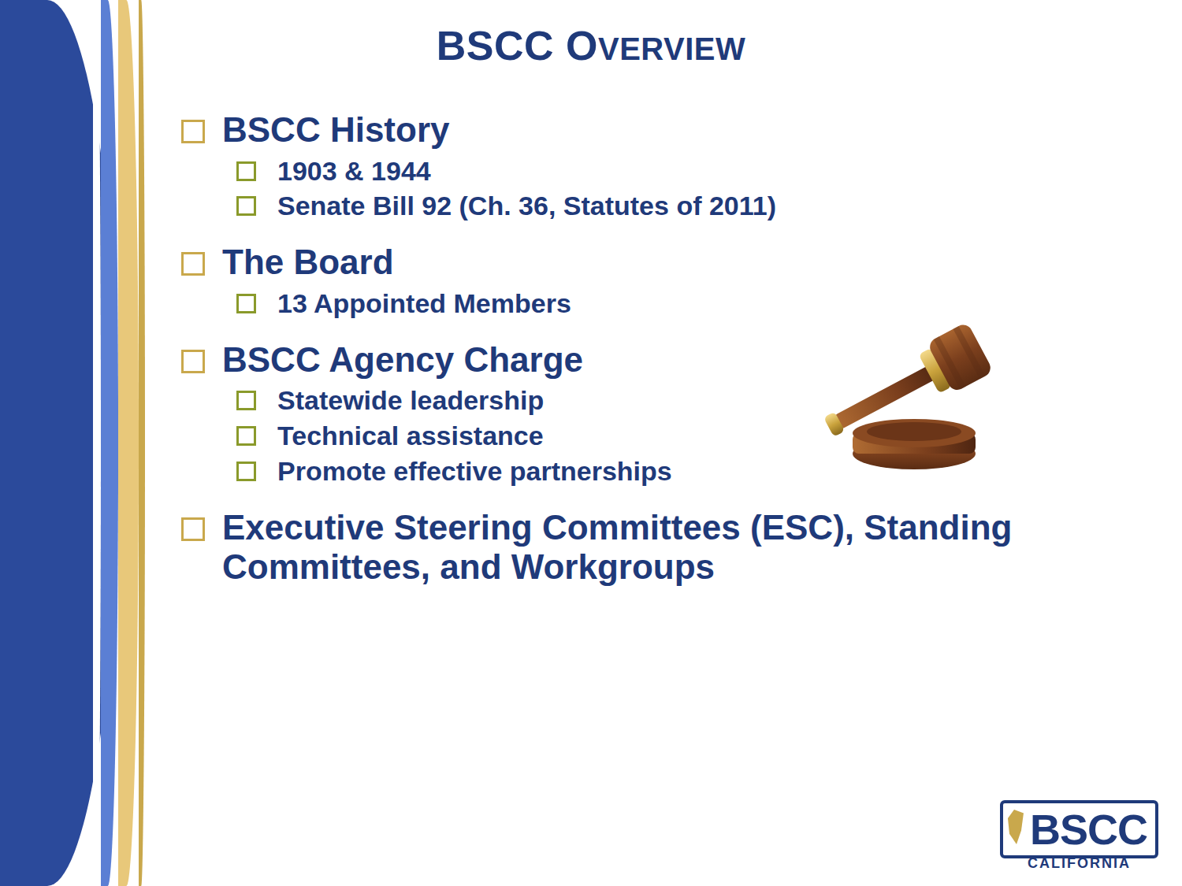BSCC OVERVIEW
BSCC History
1903 & 1944
Senate Bill 92 (Ch. 36, Statutes of 2011)
The Board
13 Appointed Members
BSCC Agency Charge
Statewide leadership
Technical assistance
Promote effective partnerships
Executive Steering Committees (ESC), Standing Committees, and Workgroups
BSCC
CALIFORNIA